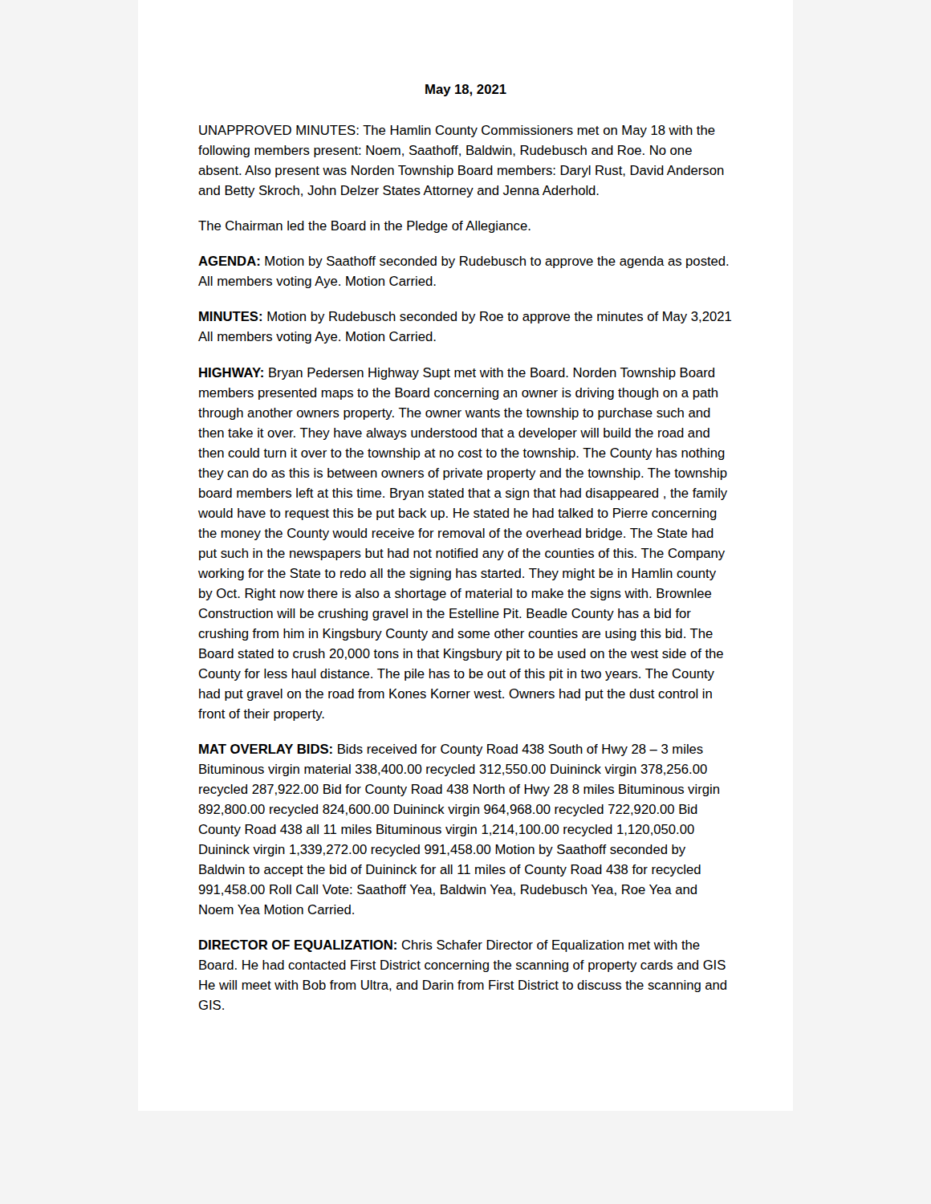May 18, 2021
UNAPPROVED MINUTES: The Hamlin County Commissioners met on May 18 with the following members present: Noem, Saathoff, Baldwin, Rudebusch and Roe. No one absent. Also present was Norden Township Board members: Daryl Rust, David Anderson and Betty Skroch, John Delzer States Attorney and Jenna Aderhold.
The Chairman led the Board in the Pledge of Allegiance.
AGENDA: Motion by Saathoff seconded by Rudebusch to approve the agenda as posted. All members voting Aye. Motion Carried.
MINUTES: Motion by Rudebusch seconded by Roe to approve the minutes of May 3,2021 All members voting Aye. Motion Carried.
HIGHWAY: Bryan Pedersen Highway Supt met with the Board. Norden Township Board members presented maps to the Board concerning an owner is driving though on a path through another owners property. The owner wants the township to purchase such and then take it over. They have always understood that a developer will build the road and then could turn it over to the township at no cost to the township. The County has nothing they can do as this is between owners of private property and the township. The township board members left at this time. Bryan stated that a sign that had disappeared , the family would have to request this be put back up. He stated he had talked to Pierre concerning the money the County would receive for removal of the overhead bridge. The State had put such in the newspapers but had not notified any of the counties of this. The Company working for the State to redo all the signing has started. They might be in Hamlin county by Oct. Right now there is also a shortage of material to make the signs with. Brownlee Construction will be crushing gravel in the Estelline Pit. Beadle County has a bid for crushing from him in Kingsbury County and some other counties are using this bid. The Board stated to crush 20,000 tons in that Kingsbury pit to be used on the west side of the County for less haul distance. The pile has to be out of this pit in two years. The County had put gravel on the road from Kones Korner west. Owners had put the dust control in front of their property.
MAT OVERLAY BIDS: Bids received for County Road 438 South of Hwy 28 – 3 miles Bituminous virgin material 338,400.00 recycled 312,550.00 Duininck virgin 378,256.00 recycled 287,922.00 Bid for County Road 438 North of Hwy 28 8 miles Bituminous virgin 892,800.00 recycled 824,600.00 Duininck virgin 964,968.00 recycled 722,920.00 Bid County Road 438 all 11 miles Bituminous virgin 1,214,100.00 recycled 1,120,050.00 Duininck virgin 1,339,272.00 recycled 991,458.00 Motion by Saathoff seconded by Baldwin to accept the bid of Duininck for all 11 miles of County Road 438 for recycled 991,458.00 Roll Call Vote: Saathoff Yea, Baldwin Yea, Rudebusch Yea, Roe Yea and Noem Yea Motion Carried.
DIRECTOR OF EQUALIZATION: Chris Schafer Director of Equalization met with the Board. He had contacted First District concerning the scanning of property cards and GIS He will meet with Bob from Ultra, and Darin from First District to discuss the scanning and GIS.